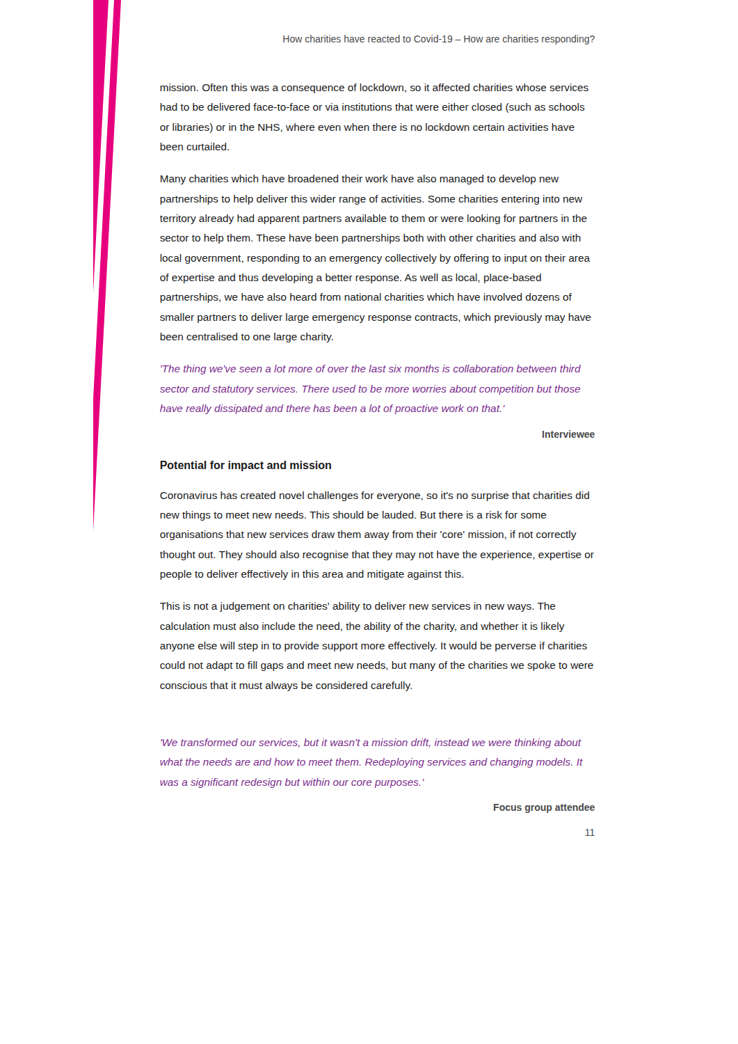How charities have reacted to Covid-19 – How are charities responding?
mission. Often this was a consequence of lockdown, so it affected charities whose services had to be delivered face-to-face or via institutions that were either closed (such as schools or libraries) or in the NHS, where even when there is no lockdown certain activities have been curtailed.
Many charities which have broadened their work have also managed to develop new partnerships to help deliver this wider range of activities. Some charities entering into new territory already had apparent partners available to them or were looking for partners in the sector to help them. These have been partnerships both with other charities and also with local government, responding to an emergency collectively by offering to input on their area of expertise and thus developing a better response. As well as local, place-based partnerships, we have also heard from national charities which have involved dozens of smaller partners to deliver large emergency response contracts, which previously may have been centralised to one large charity.
'The thing we've seen a lot more of over the last six months is collaboration between third sector and statutory services. There used to be more worries about competition but those have really dissipated and there has been a lot of proactive work on that.'
Interviewee
Potential for impact and mission
Coronavirus has created novel challenges for everyone, so it's no surprise that charities did new things to meet new needs. This should be lauded. But there is a risk for some organisations that new services draw them away from their 'core' mission, if not correctly thought out. They should also recognise that they may not have the experience, expertise or people to deliver effectively in this area and mitigate against this.
This is not a judgement on charities' ability to deliver new services in new ways. The calculation must also include the need, the ability of the charity, and whether it is likely anyone else will step in to provide support more effectively. It would be perverse if charities could not adapt to fill gaps and meet new needs, but many of the charities we spoke to were conscious that it must always be considered carefully.
'We transformed our services, but it wasn't a mission drift, instead we were thinking about what the needs are and how to meet them. Redeploying services and changing models. It was a significant redesign but within our core purposes.'
Focus group attendee
11